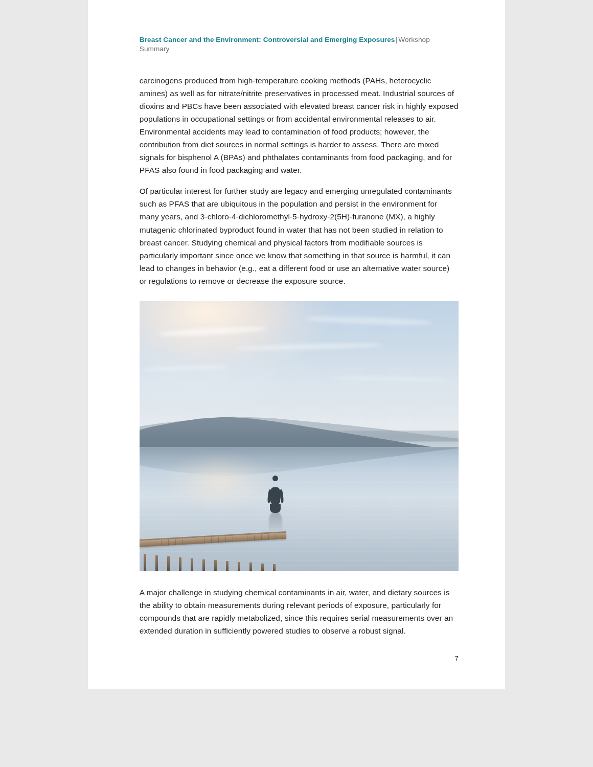Breast Cancer and the Environment: Controversial and Emerging Exposures|Workshop Summary
carcinogens produced from high-temperature cooking methods (PAHs, heterocyclic amines) as well as for nitrate/nitrite preservatives in processed meat. Industrial sources of dioxins and PBCs have been associated with elevated breast cancer risk in highly exposed populations in occupational settings or from accidental environmental releases to air. Environmental accidents may lead to contamination of food products; however, the contribution from diet sources in normal settings is harder to assess. There are mixed signals for bisphenol A (BPAs) and phthalates contaminants from food packaging, and for PFAS also found in food packaging and water.
Of particular interest for further study are legacy and emerging unregulated contaminants such as PFAS that are ubiquitous in the population and persist in the environment for many years, and 3-chloro-4-dichloromethyl-5-hydroxy-2(5H)-furanone (MX), a highly mutagenic chlorinated byproduct found in water that has not been studied in relation to breast cancer. Studying chemical and physical factors from modifiable sources is particularly important since once we know that something in that source is harmful, it can lead to changes in behavior (e.g., eat a different food or use an alternative water source) or regulations to remove or decrease the exposure source.
A major challenge in studying chemical contaminants in air, water, and dietary sources is the ability to obtain measurements during relevant periods of exposure, particularly for compounds that are rapidly metabolized, since this requires serial measurements over an extended duration in sufficiently powered studies to observe a robust signal.
7